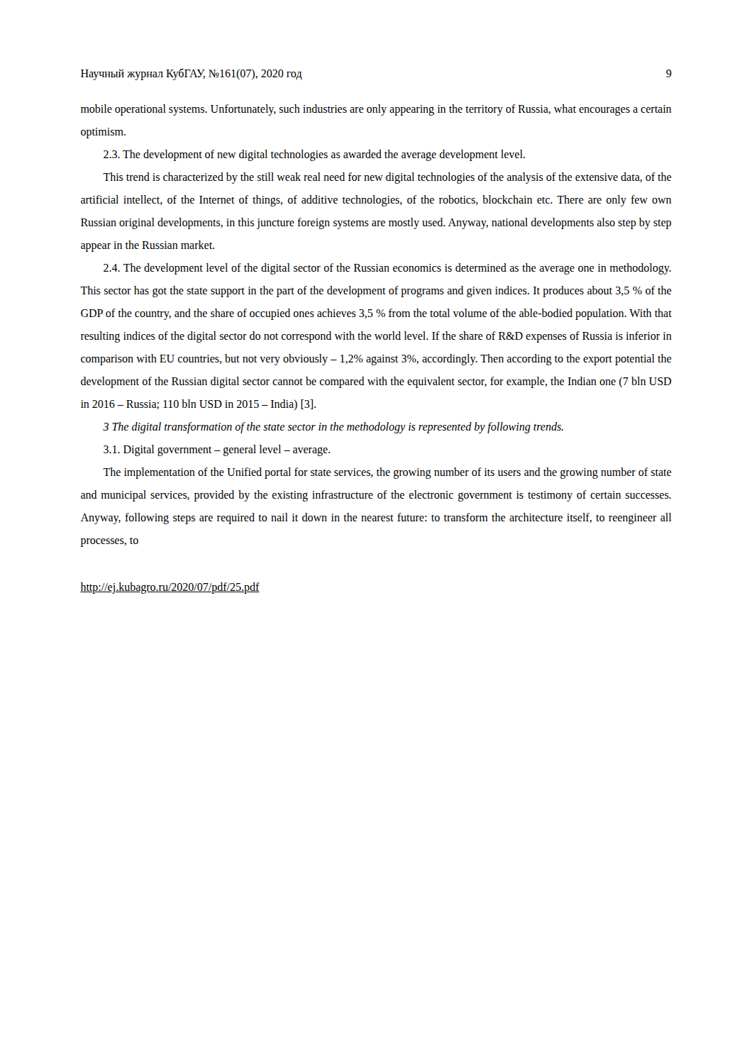Научный журнал КубГАУ, №161(07), 2020 год
9
mobile operational systems. Unfortunately, such industries are only appearing in the territory of Russia, what encourages a certain optimism.
2.3. The development of new digital technologies as awarded the average development level.
This trend is characterized by the still weak real need for new digital technologies of the analysis of the extensive data, of the artificial intellect, of the Internet of things, of additive technologies, of the robotics, blockchain etc. There are only few own Russian original developments, in this juncture foreign systems are mostly used. Anyway, national developments also step by step appear in the Russian market.
2.4. The development level of the digital sector of the Russian economics is determined as the average one in methodology. This sector has got the state support in the part of the development of programs and given indices. It produces about 3,5 % of the GDP of the country, and the share of occupied ones achieves 3,5 % from the total volume of the able-bodied population. With that resulting indices of the digital sector do not correspond with the world level. If the share of R&D expenses of Russia is inferior in comparison with EU countries, but not very obviously – 1,2% against 3%, accordingly. Then according to the export potential the development of the Russian digital sector cannot be compared with the equivalent sector, for example, the Indian one (7 bln USD in 2016 – Russia; 110 bln USD in 2015 – India) [3].
3 The digital transformation of the state sector in the methodology is represented by following trends.
3.1. Digital government – general level – average.
The implementation of the Unified portal for state services, the growing number of its users and the growing number of state and municipal services, provided by the existing infrastructure of the electronic government is testimony of certain successes. Anyway, following steps are required to nail it down in the nearest future: to transform the architecture itself, to reengineer all processes, to
http://ej.kubagro.ru/2020/07/pdf/25.pdf